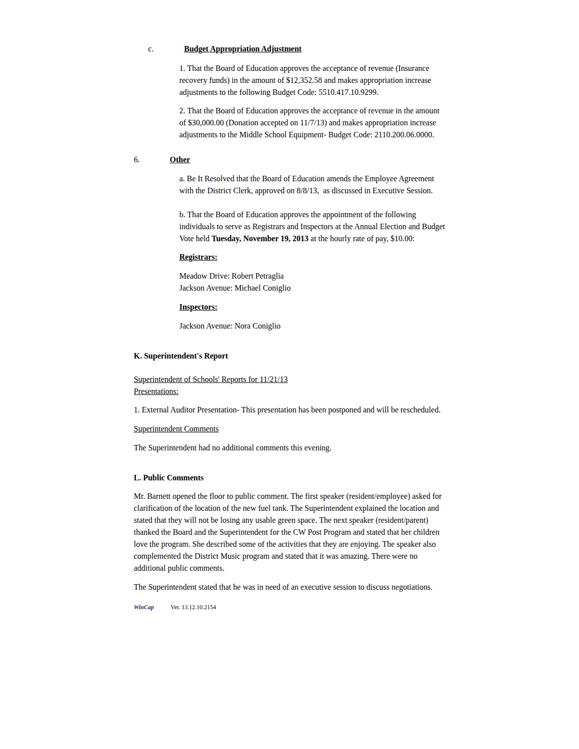c.
Budget Appropriation Adjustment
1. That the Board of Education approves the acceptance of revenue (Insurance recovery funds) in the amount of $12,352.58 and makes appropriation increase adjustments to the following Budget Code: 5510.417.10.9299.
2. That the Board of Education approves the acceptance of revenue in the amount of $30,000.00 (Donation accepted on 11/7/13) and makes appropriation increase adjustments to the Middle School Equipment- Budget Code: 2110.200.06.0000.
6.
Other
a. Be It Resolved that the Board of Education amends the Employee Agreement with the District Clerk, approved on 8/8/13, as discussed in Executive Session.
b. That the Board of Education approves the appointment of the following individuals to serve as Registrars and Inspectors at the Annual Election and Budget Vote held Tuesday, November 19, 2013 at the hourly rate of pay, $10.00:
Registrars:
Meadow Drive: Robert Petraglia
Jackson Avenue: Michael Coniglio
Inspectors:
Jackson Avenue: Nora Coniglio
K. Superintendent's Report
Superintendent of Schools' Reports for 11/21/13
Presentations:
1. External Auditor Presentation- This presentation has been postponed and will be rescheduled.
Superintendent Comments
The Superintendent had no additional comments this evening.
L. Public Comments
Mr. Barnett opened the floor to public comment. The first speaker (resident/employee) asked for clarification of the location of the new fuel tank. The Superintendent explained the location and stated that they will not be losing any usable green space. The next speaker (resident/parent) thanked the Board and the Superintendent for the CW Post Program and stated that her children love the program. She described some of the activities that they are enjoying. The speaker also complemented the District Music program and stated that it was amazing. There were no additional public comments.
The Superintendent stated that he was in need of an executive session to discuss negotiations.
WinCap Ver. 13.12.10.2154